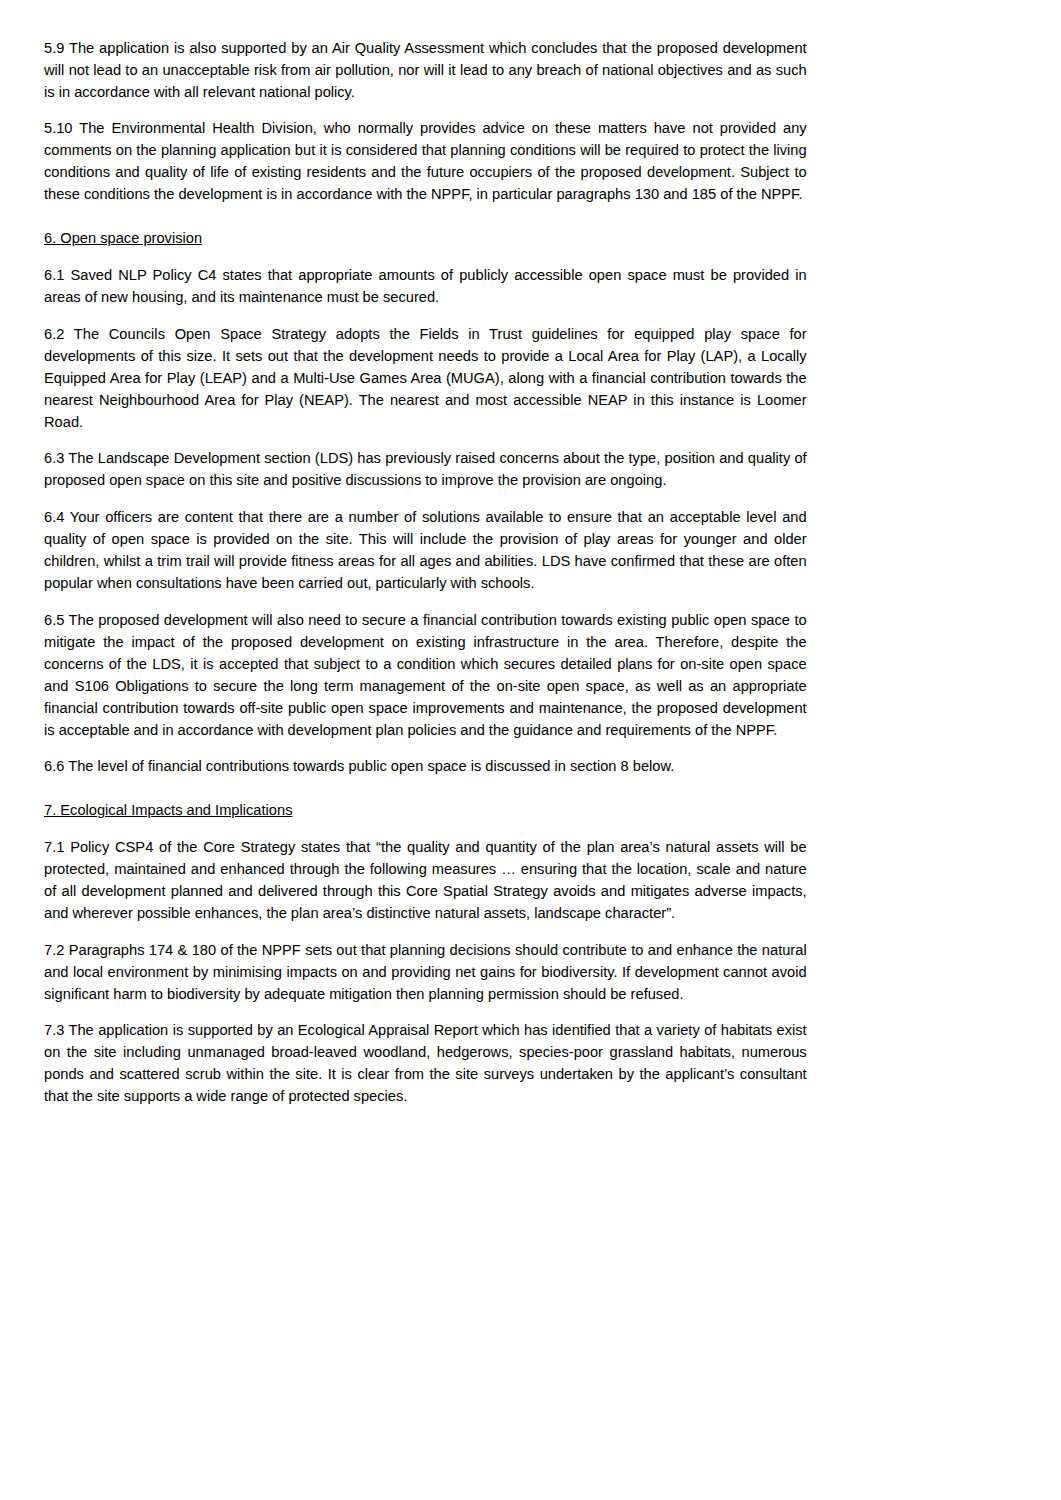5.9 The application is also supported by an Air Quality Assessment which concludes that the proposed development will not lead to an unacceptable risk from air pollution, nor will it lead to any breach of national objectives and as such is in accordance with all relevant national policy.
5.10 The Environmental Health Division, who normally provides advice on these matters have not provided any comments on the planning application but it is considered that planning conditions will be required to protect the living conditions and quality of life of existing residents and the future occupiers of the proposed development. Subject to these conditions the development is in accordance with the NPPF, in particular paragraphs 130 and 185 of the NPPF.
6. Open space provision
6.1 Saved NLP Policy C4 states that appropriate amounts of publicly accessible open space must be provided in areas of new housing, and its maintenance must be secured.
6.2 The Councils Open Space Strategy adopts the Fields in Trust guidelines for equipped play space for developments of this size. It sets out that the development needs to provide a Local Area for Play (LAP), a Locally Equipped Area for Play (LEAP) and a Multi-Use Games Area (MUGA), along with a financial contribution towards the nearest Neighbourhood Area for Play (NEAP). The nearest and most accessible NEAP in this instance is Loomer Road.
6.3 The Landscape Development section (LDS) has previously raised concerns about the type, position and quality of proposed open space on this site and positive discussions to improve the provision are ongoing.
6.4 Your officers are content that there are a number of solutions available to ensure that an acceptable level and quality of open space is provided on the site. This will include the provision of play areas for younger and older children, whilst a trim trail will provide fitness areas for all ages and abilities. LDS have confirmed that these are often popular when consultations have been carried out, particularly with schools.
6.5 The proposed development will also need to secure a financial contribution towards existing public open space to mitigate the impact of the proposed development on existing infrastructure in the area. Therefore, despite the concerns of the LDS, it is accepted that subject to a condition which secures detailed plans for on-site open space and S106 Obligations to secure the long term management of the on-site open space, as well as an appropriate financial contribution towards off-site public open space improvements and maintenance, the proposed development is acceptable and in accordance with development plan policies and the guidance and requirements of the NPPF.
6.6 The level of financial contributions towards public open space is discussed in section 8 below.
7. Ecological Impacts and Implications
7.1 Policy CSP4 of the Core Strategy states that “the quality and quantity of the plan area’s natural assets will be protected, maintained and enhanced through the following measures … ensuring that the location, scale and nature of all development planned and delivered through this Core Spatial Strategy avoids and mitigates adverse impacts, and wherever possible enhances, the plan area’s distinctive natural assets, landscape character”.
7.2 Paragraphs 174 & 180 of the NPPF sets out that planning decisions should contribute to and enhance the natural and local environment by minimising impacts on and providing net gains for biodiversity. If development cannot avoid significant harm to biodiversity by adequate mitigation then planning permission should be refused.
7.3 The application is supported by an Ecological Appraisal Report which has identified that a variety of habitats exist on the site including unmanaged broad-leaved woodland, hedgerows, species-poor grassland habitats, numerous ponds and scattered scrub within the site. It is clear from the site surveys undertaken by the applicant’s consultant that the site supports a wide range of protected species.